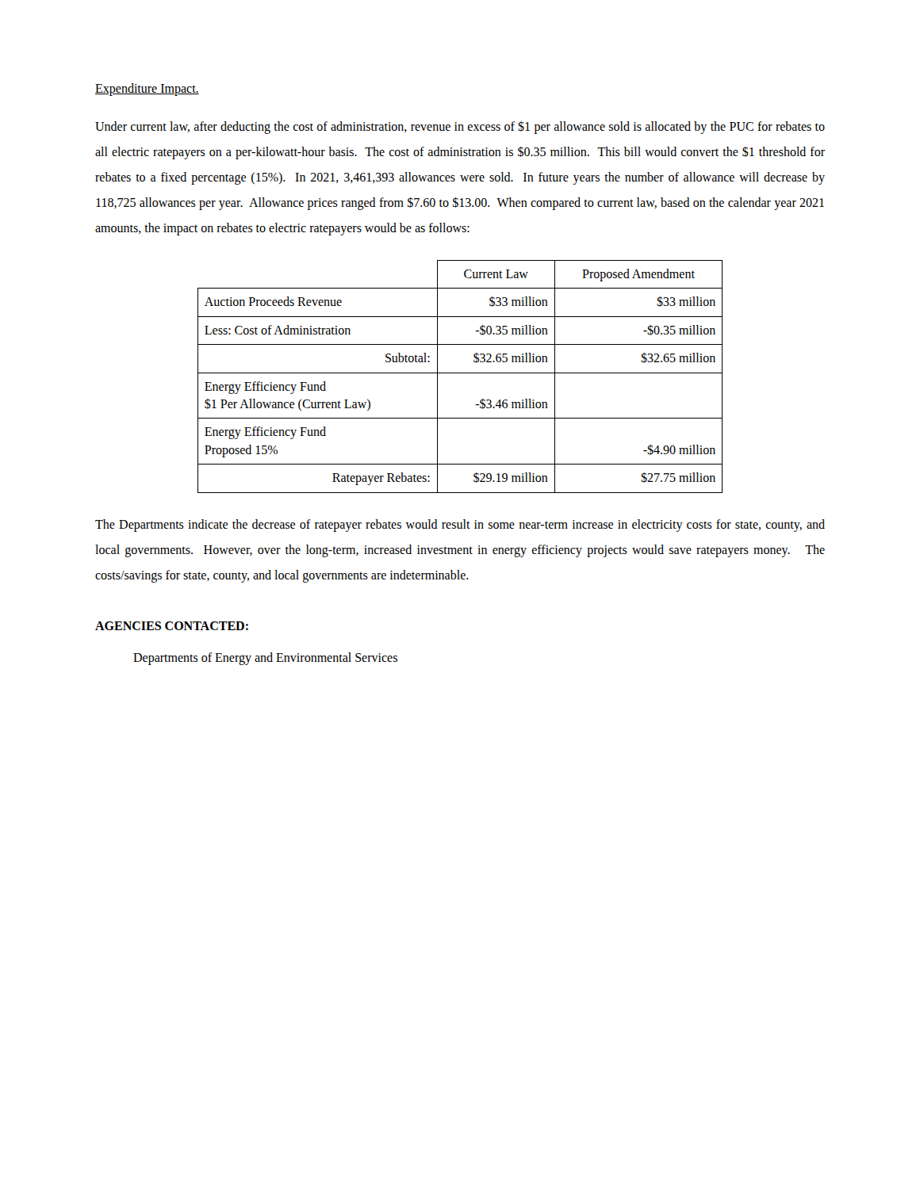Expenditure Impact.
Under current law, after deducting the cost of administration, revenue in excess of $1 per allowance sold is allocated by the PUC for rebates to all electric ratepayers on a per-kilowatt-hour basis. The cost of administration is $0.35 million. This bill would convert the $1 threshold for rebates to a fixed percentage (15%). In 2021, 3,461,393 allowances were sold. In future years the number of allowance will decrease by 118,725 allowances per year. Allowance prices ranged from $7.60 to $13.00. When compared to current law, based on the calendar year 2021 amounts, the impact on rebates to electric ratepayers would be as follows:
| | Current Law | Proposed Amendment |
| Auction Proceeds Revenue | $33 million | $33 million |
| Less: Cost of Administration | -$0.35 million | -$0.35 million |
| Subtotal: | $32.65 million | $32.65 million |
| Energy Efficiency Fund $1 Per Allowance (Current Law) | -$3.46 million | |
| Energy Efficiency Fund Proposed 15% | | -$4.90 million |
| Ratepayer Rebates: | $29.19 million | $27.75 million |
The Departments indicate the decrease of ratepayer rebates would result in some near-term increase in electricity costs for state, county, and local governments. However, over the long-term, increased investment in energy efficiency projects would save ratepayers money. The costs/savings for state, county, and local governments are indeterminable.
AGENCIES CONTACTED:
Departments of Energy and Environmental Services